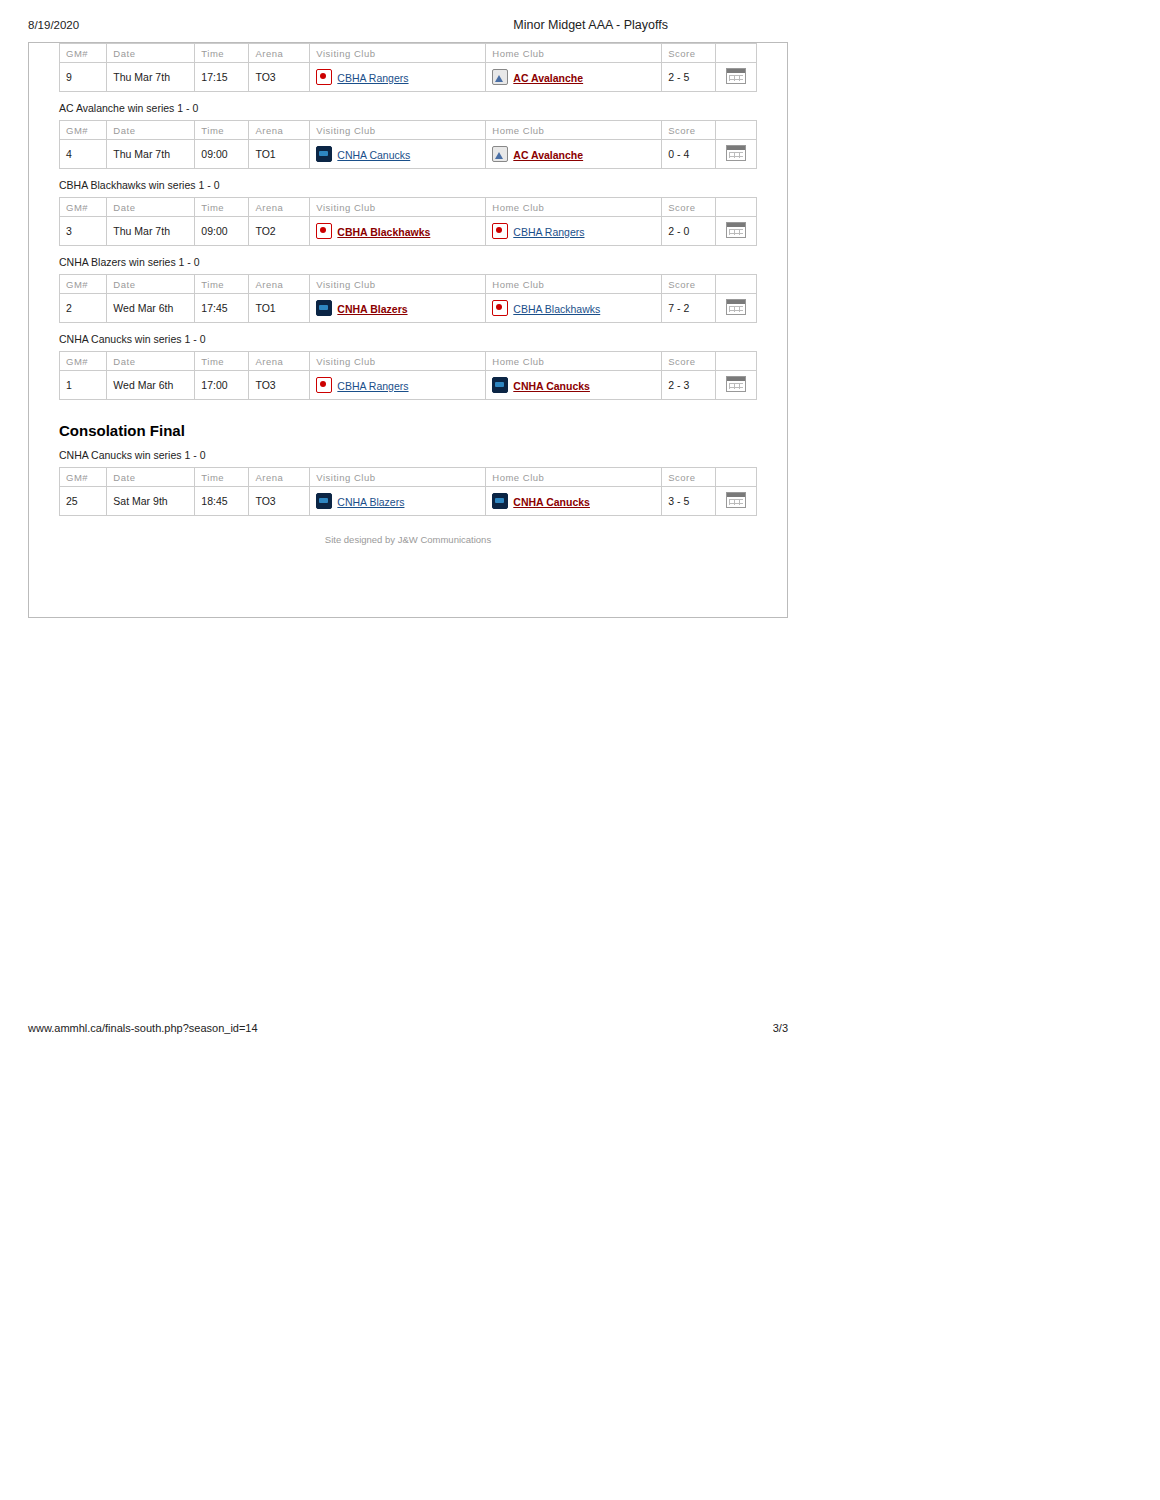8/19/2020
Minor Midget AAA - Playoffs
| GM# | Date | Time | Arena | Visiting Club | Home Club | Score | |
| --- | --- | --- | --- | --- | --- | --- | --- |
| 9 | Thu Mar 7th | 17:15 | TO3 | CBHA Rangers | AC Avalanche | 2 - 5 | |
AC Avalanche win series 1 - 0
| GM# | Date | Time | Arena | Visiting Club | Home Club | Score | |
| --- | --- | --- | --- | --- | --- | --- | --- |
| 4 | Thu Mar 7th | 09:00 | TO1 | CNHA Canucks | AC Avalanche | 0 - 4 | |
CBHA Blackhawks win series 1 - 0
| GM# | Date | Time | Arena | Visiting Club | Home Club | Score | |
| --- | --- | --- | --- | --- | --- | --- | --- |
| 3 | Thu Mar 7th | 09:00 | TO2 | CBHA Blackhawks | CBHA Rangers | 2 - 0 | |
CNHA Blazers win series 1 - 0
| GM# | Date | Time | Arena | Visiting Club | Home Club | Score | |
| --- | --- | --- | --- | --- | --- | --- | --- |
| 2 | Wed Mar 6th | 17:45 | TO1 | CNHA Blazers | CBHA Blackhawks | 7 - 2 | |
CNHA Canucks win series 1 - 0
| GM# | Date | Time | Arena | Visiting Club | Home Club | Score | |
| --- | --- | --- | --- | --- | --- | --- | --- |
| 1 | Wed Mar 6th | 17:00 | TO3 | CBHA Rangers | CNHA Canucks | 2 - 3 | |
Consolation Final
CNHA Canucks win series 1 - 0
| GM# | Date | Time | Arena | Visiting Club | Home Club | Score | |
| --- | --- | --- | --- | --- | --- | --- | --- |
| 25 | Sat Mar 9th | 18:45 | TO3 | CNHA Blazers | CNHA Canucks | 3 - 5 | |
Site designed by J&W Communications
www.ammhl.ca/finals-south.php?season_id=14
3/3